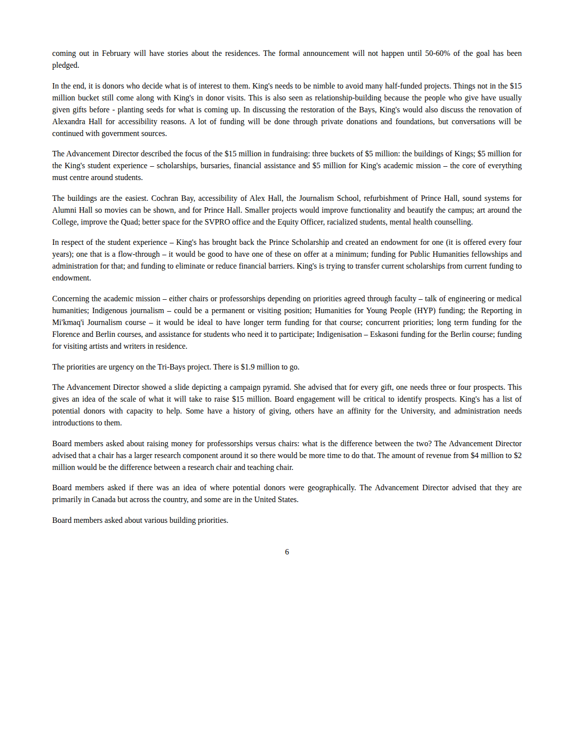coming out in February will have stories about the residences. The formal announcement will not happen until 50-60% of the goal has been pledged.
In the end, it is donors who decide what is of interest to them. King's needs to be nimble to avoid many half-funded projects. Things not in the $15 million bucket still come along with King's in donor visits. This is also seen as relationship-building because the people who give have usually given gifts before - planting seeds for what is coming up. In discussing the restoration of the Bays, King's would also discuss the renovation of Alexandra Hall for accessibility reasons. A lot of funding will be done through private donations and foundations, but conversations will be continued with government sources.
The Advancement Director described the focus of the $15 million in fundraising: three buckets of $5 million: the buildings of Kings; $5 million for the King's student experience – scholarships, bursaries, financial assistance and $5 million for King's academic mission – the core of everything must centre around students.
The buildings are the easiest. Cochran Bay, accessibility of Alex Hall, the Journalism School, refurbishment of Prince Hall, sound systems for Alumni Hall so movies can be shown, and for Prince Hall. Smaller projects would improve functionality and beautify the campus; art around the College, improve the Quad; better space for the SVPRO office and the Equity Officer, racialized students, mental health counselling.
In respect of the student experience – King's has brought back the Prince Scholarship and created an endowment for one (it is offered every four years); one that is a flow-through – it would be good to have one of these on offer at a minimum; funding for Public Humanities fellowships and administration for that; and funding to eliminate or reduce financial barriers. King's is trying to transfer current scholarships from current funding to endowment.
Concerning the academic mission – either chairs or professorships depending on priorities agreed through faculty – talk of engineering or medical humanities; Indigenous journalism – could be a permanent or visiting position; Humanities for Young People (HYP) funding; the Reporting in Mi'kmaq'i Journalism course – it would be ideal to have longer term funding for that course; concurrent priorities; long term funding for the Florence and Berlin courses, and assistance for students who need it to participate; Indigenisation – Eskasoni funding for the Berlin course; funding for visiting artists and writers in residence.
The priorities are urgency on the Tri-Bays project. There is $1.9 million to go.
The Advancement Director showed a slide depicting a campaign pyramid. She advised that for every gift, one needs three or four prospects. This gives an idea of the scale of what it will take to raise $15 million. Board engagement will be critical to identify prospects. King's has a list of potential donors with capacity to help. Some have a history of giving, others have an affinity for the University, and administration needs introductions to them.
Board members asked about raising money for professorships versus chairs: what is the difference between the two? The Advancement Director advised that a chair has a larger research component around it so there would be more time to do that. The amount of revenue from $4 million to $2 million would be the difference between a research chair and teaching chair.
Board members asked if there was an idea of where potential donors were geographically. The Advancement Director advised that they are primarily in Canada but across the country, and some are in the United States.
Board members asked about various building priorities.
6